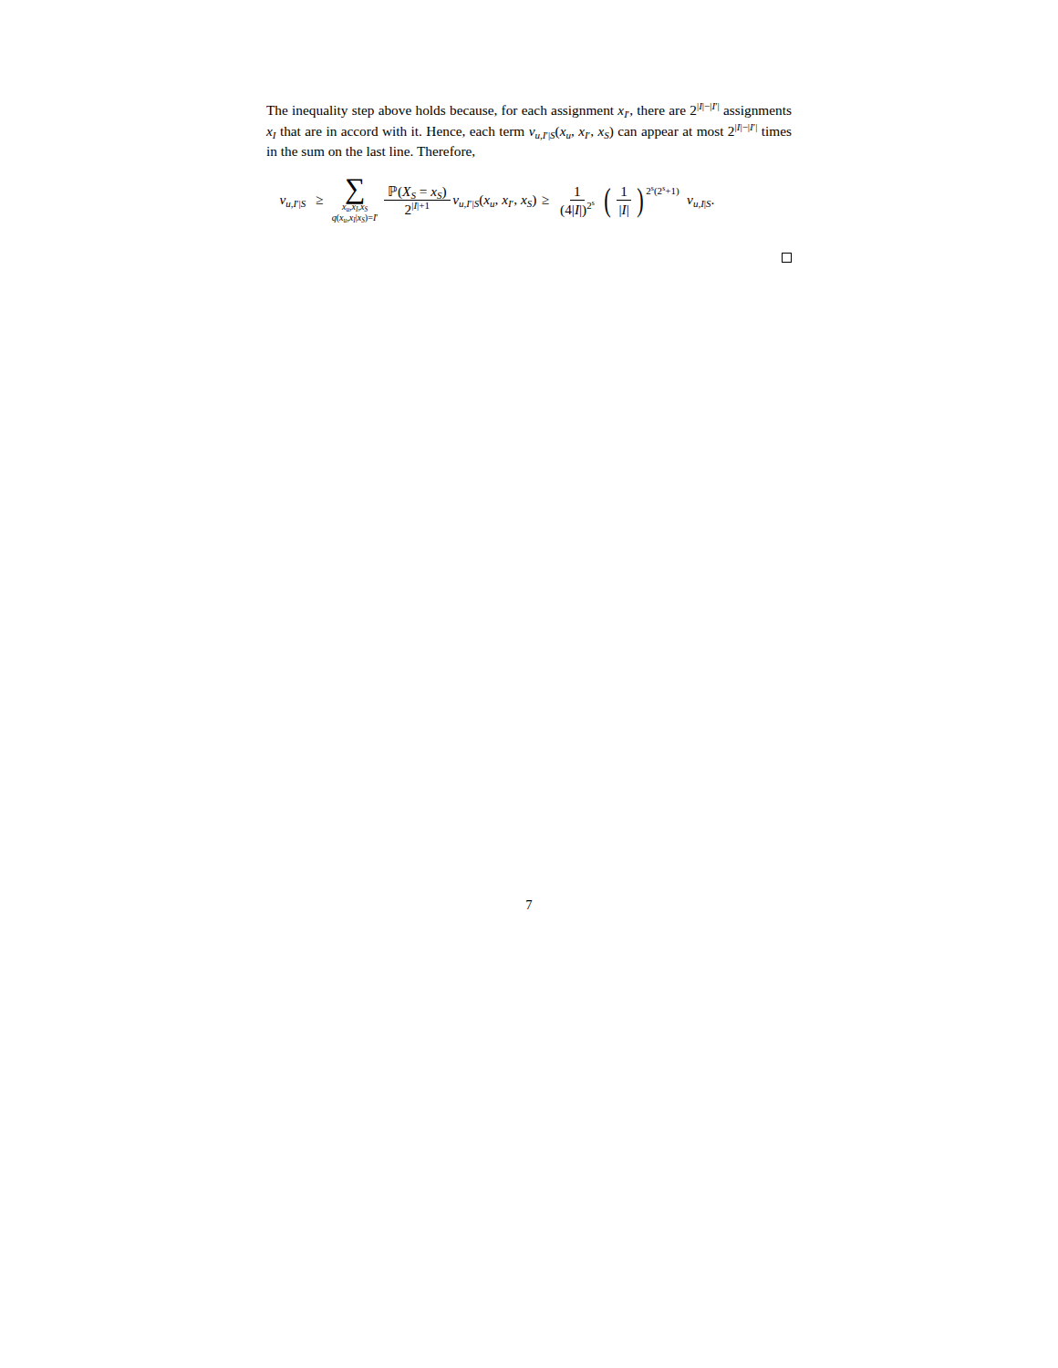The inequality step above holds because, for each assignment xI′, there are 2|I|−|I′| assignments xI that are in accord with it. Hence, each term νu,I′|S(xu, xI′, xS) can appear at most 2|I|−|I′| times in the sum on the last line. Therefore,
νu,I′|S ≥ ∑ xu,xI,xS q(xu,xI|xS)=I′ ℙ(XS = xS) 2|I|+1 νu,I′|S(xu, xI′, xS) ≥ 1 (4|I|)2s ( 1 |I| ) 2s(2s+1) νu,I|S.
7